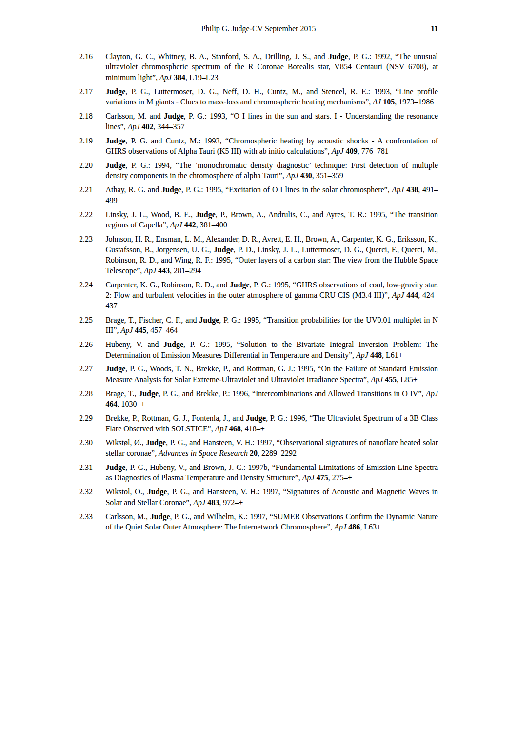Philip G. Judge-CV September 2015 11
2.16 Clayton, G. C., Whitney, B. A., Stanford, S. A., Drilling, J. S., and Judge, P. G.: 1992, “The unusual ultraviolet chromospheric spectrum of the R Coronae Borealis star, V854 Centauri (NSV 6708), at minimum light”, ApJ 384, L19–L23
2.17 Judge, P. G., Luttermoser, D. G., Neff, D. H., Cuntz, M., and Stencel, R. E.: 1993, “Line profile variations in M giants - Clues to mass-loss and chromospheric heating mechanisms”, AJ 105, 1973–1986
2.18 Carlsson, M. and Judge, P. G.: 1993, “O I lines in the sun and stars. I - Understanding the resonance lines”, ApJ 402, 344–357
2.19 Judge, P. G. and Cuntz, M.: 1993, “Chromospheric heating by acoustic shocks - A confrontation of GHRS observations of Alpha Tauri (K5 III) with ab initio calculations”, ApJ 409, 776–781
2.20 Judge, P. G.: 1994, “The ’monochromatic density diagnostic’ technique: First detection of multiple density components in the chromosphere of alpha Tauri”, ApJ 430, 351–359
2.21 Athay, R. G. and Judge, P. G.: 1995, “Excitation of O I lines in the solar chromosphere”, ApJ 438, 491–499
2.22 Linsky, J. L., Wood, B. E., Judge, P., Brown, A., Andrulis, C., and Ayres, T. R.: 1995, “The transition regions of Capella”, ApJ 442, 381–400
2.23 Johnson, H. R., Ensman, L. M., Alexander, D. R., Avrett, E. H., Brown, A., Carpenter, K. G., Eriksson, K., Gustafsson, B., Jorgensen, U. G., Judge, P. D., Linsky, J. L., Luttermoser, D. G., Querci, F., Querci, M., Robinson, R. D., and Wing, R. F.: 1995, “Outer layers of a carbon star: The view from the Hubble Space Telescope”, ApJ 443, 281–294
2.24 Carpenter, K. G., Robinson, R. D., and Judge, P. G.: 1995, “GHRS observations of cool, low-gravity star. 2: Flow and turbulent velocities in the outer atmosphere of gamma CRU CIS (M3.4 III)”, ApJ 444, 424–437
2.25 Brage, T., Fischer, C. F., and Judge, P. G.: 1995, “Transition probabilities for the UV0.01 multiplet in N III”, ApJ 445, 457–464
2.26 Hubeny, V. and Judge, P. G.: 1995, “Solution to the Bivariate Integral Inversion Problem: The Determination of Emission Measures Differential in Temperature and Density”, ApJ 448, L61+
2.27 Judge, P. G., Woods, T. N., Brekke, P., and Rottman, G. J.: 1995, “On the Failure of Standard Emission Measure Analysis for Solar Extreme-Ultraviolet and Ultraviolet Irradiance Spectra”, ApJ 455, L85+
2.28 Brage, T., Judge, P. G., and Brekke, P.: 1996, “Intercombinations and Allowed Transitions in O IV”, ApJ 464, 1030–+
2.29 Brekke, P., Rottman, G. J., Fontenla, J., and Judge, P. G.: 1996, “The Ultraviolet Spectrum of a 3B Class Flare Observed with SOLSTICE”, ApJ 468, 418–+
2.30 Wikstøl, Ø., Judge, P. G., and Hansteen, V. H.: 1997, “Observational signatures of nanoflare heated solar stellar coronae”, Advances in Space Research 20, 2289–2292
2.31 Judge, P. G., Hubeny, V., and Brown, J. C.: 1997b, “Fundamental Limitations of Emission-Line Spectra as Diagnostics of Plasma Temperature and Density Structure”, ApJ 475, 275–+
2.32 Wikstol, O., Judge, P. G., and Hansteen, V. H.: 1997, “Signatures of Acoustic and Magnetic Waves in Solar and Stellar Coronae”, ApJ 483, 972–+
2.33 Carlsson, M., Judge, P. G., and Wilhelm, K.: 1997, “SUMER Observations Confirm the Dynamic Nature of the Quiet Solar Outer Atmosphere: The Internetwork Chromosphere”, ApJ 486, L63+